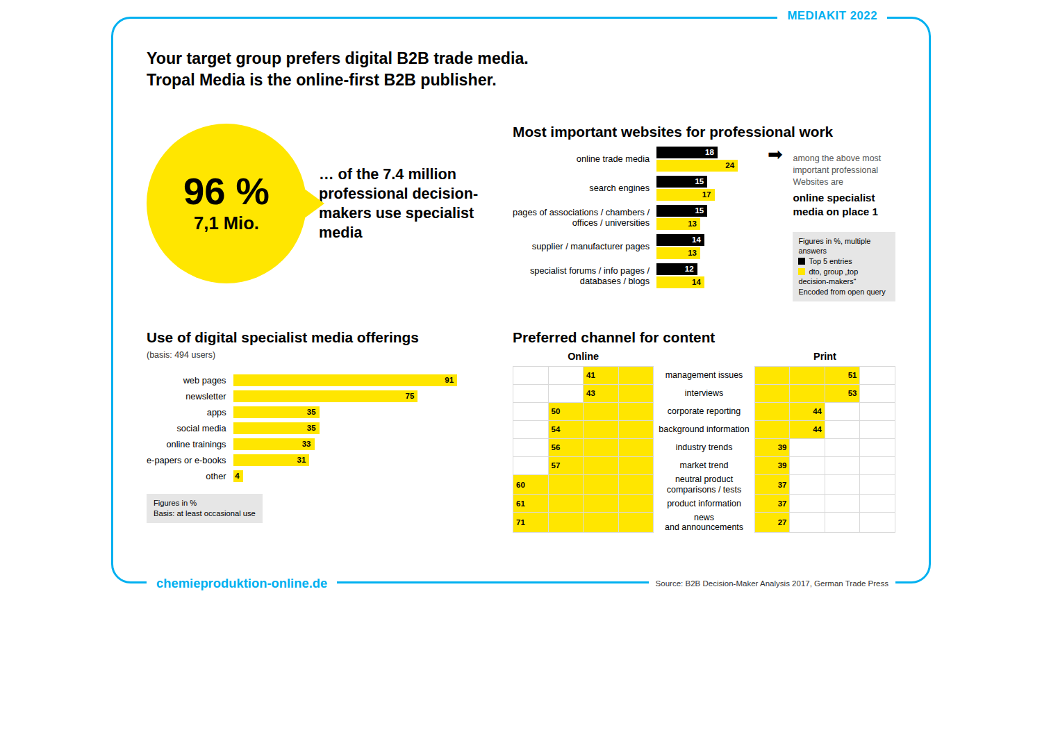MEDIAKIT 2022
Your target group prefers digital B2B trade media.
Tropal Media is the online-first B2B publisher.
96 % 7,1 Mio.
… of the 7.4 million professional decision-makers use specialist media
Most important websites for professional work
| online trade media | 18 24 |
| search engines | 15 17 |
| pages of associations / chambers / offices / universities | 15 13 |
| supplier / manufacturer pages | 14 13 |
| specialist forums / info pages / databases / blogs | 12 14 |
➡
among the above most important professional Websites are online specialist media on place 1
Figures in %, multiple answers
Top 5 entries
dto, group „top decision-makers“
Encoded from open query
Use of digital specialist media offerings
(basis: 494 users)
| web pages | 91 |
| newsletter | 75 |
| apps | 35 |
| social media | 35 |
| online trainings | 33 |
| e-papers or e-books | 31 |
| other | 4 |
Figures in %
Basis: at least occasional use
Preferred channel for content
| Online | | Print |
| --- | --- | --- |
| | | 41 | | management issues | | | 51 | |
| | | 43 | | interviews | | | 53 | |
| | 50 | | | corporate reporting | | 44 | | |
| | 54 | | | background information | | 44 | | |
| | 56 | | | industry trends | 39 | | | |
| | 57 | | | market trend | 39 | | | |
| 60 | | | | neutral product comparisons / tests | 37 | | | |
| 61 | | | | product information | 37 | | | |
| 71 | | | | news and announcements | 27 | | | |
chemieproduktion-online.de Source: B2B Decision-Maker Analysis 2017, German Trade Press